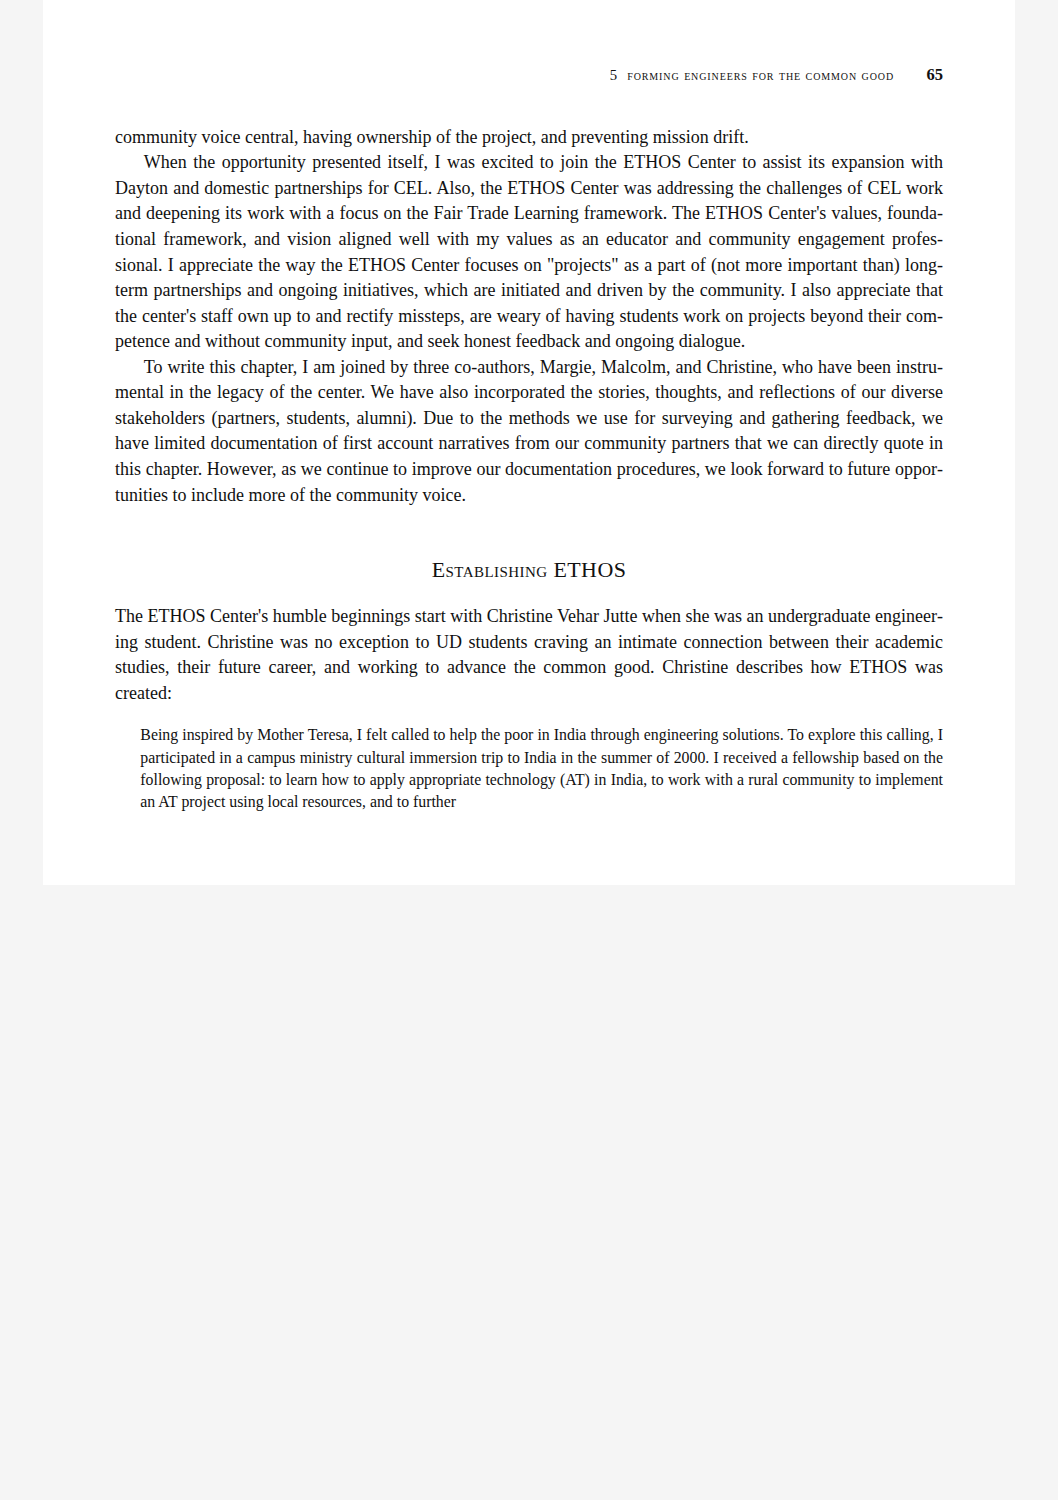5 forming engineers for the common good 65
community voice central, having ownership of the project, and preventing mission drift.
When the opportunity presented itself, I was excited to join the ETHOS Center to assist its expansion with Dayton and domestic partnerships for CEL. Also, the ETHOS Center was addressing the challenges of CEL work and deepening its work with a focus on the Fair Trade Learning framework. The ETHOS Center's values, foundational framework, and vision aligned well with my values as an educator and community engagement professional. I appreciate the way the ETHOS Center focuses on "projects" as a part of (not more important than) long-term partnerships and ongoing initiatives, which are initiated and driven by the community. I also appreciate that the center's staff own up to and rectify missteps, are weary of having students work on projects beyond their competence and without community input, and seek honest feedback and ongoing dialogue.
To write this chapter, I am joined by three co-authors, Margie, Malcolm, and Christine, who have been instrumental in the legacy of the center. We have also incorporated the stories, thoughts, and reflections of our diverse stakeholders (partners, students, alumni). Due to the methods we use for surveying and gathering feedback, we have limited documentation of first account narratives from our community partners that we can directly quote in this chapter. However, as we continue to improve our documentation procedures, we look forward to future opportunities to include more of the community voice.
Establishing ETHOS
The ETHOS Center's humble beginnings start with Christine Vehar Jutte when she was an undergraduate engineering student. Christine was no exception to UD students craving an intimate connection between their academic studies, their future career, and working to advance the common good. Christine describes how ETHOS was created:
Being inspired by Mother Teresa, I felt called to help the poor in India through engineering solutions. To explore this calling, I participated in a campus ministry cultural immersion trip to India in the summer of 2000. I received a fellowship based on the following proposal: to learn how to apply appropriate technology (AT) in India, to work with a rural community to implement an AT project using local resources, and to further